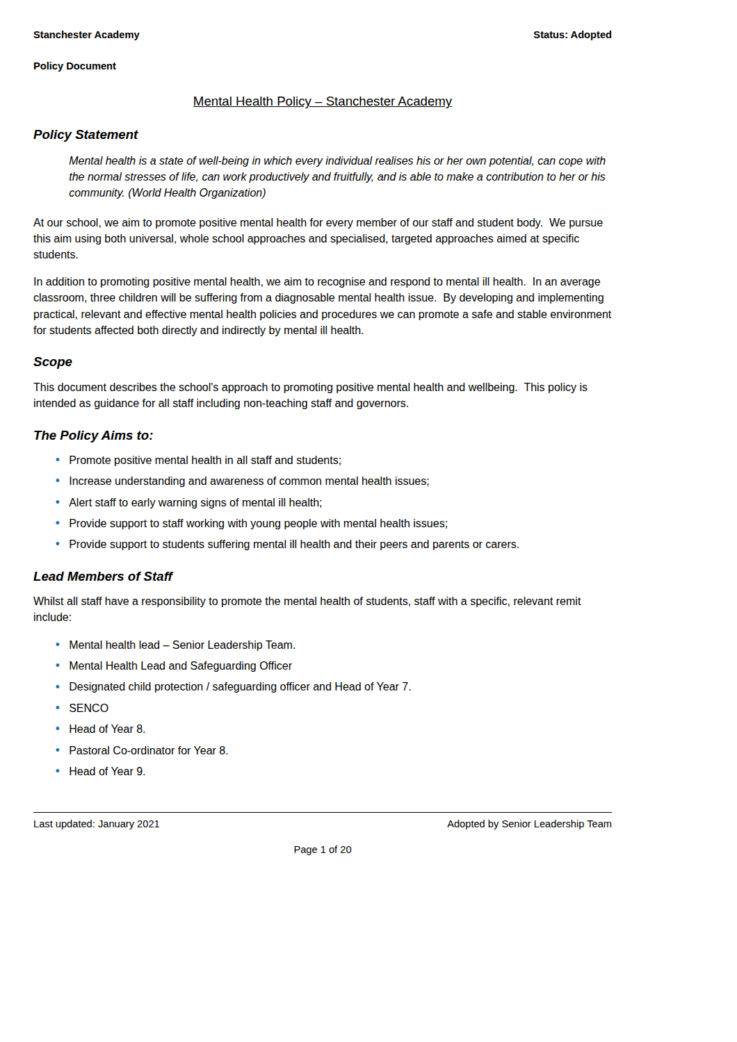Stanchester Academy Status: Adopted
Policy Document
Mental Health Policy – Stanchester Academy
Policy Statement
Mental health is a state of well-being in which every individual realises his or her own potential, can cope with the normal stresses of life, can work productively and fruitfully, and is able to make a contribution to her or his community. (World Health Organization)
At our school, we aim to promote positive mental health for every member of our staff and student body. We pursue this aim using both universal, whole school approaches and specialised, targeted approaches aimed at specific students.
In addition to promoting positive mental health, we aim to recognise and respond to mental ill health. In an average classroom, three children will be suffering from a diagnosable mental health issue. By developing and implementing practical, relevant and effective mental health policies and procedures we can promote a safe and stable environment for students affected both directly and indirectly by mental ill health.
Scope
This document describes the school's approach to promoting positive mental health and wellbeing. This policy is intended as guidance for all staff including non-teaching staff and governors.
The Policy Aims to:
Promote positive mental health in all staff and students;
Increase understanding and awareness of common mental health issues;
Alert staff to early warning signs of mental ill health;
Provide support to staff working with young people with mental health issues;
Provide support to students suffering mental ill health and their peers and parents or carers.
Lead Members of Staff
Whilst all staff have a responsibility to promote the mental health of students, staff with a specific, relevant remit include:
Mental health lead – Senior Leadership Team.
Mental Health Lead and Safeguarding Officer
Designated child protection / safeguarding officer and Head of Year 7.
SENCO
Head of Year 8.
Pastoral Co-ordinator for Year 8.
Head of Year 9.
Last updated: January 2021 Adopted by Senior Leadership Team
Page 1 of 20